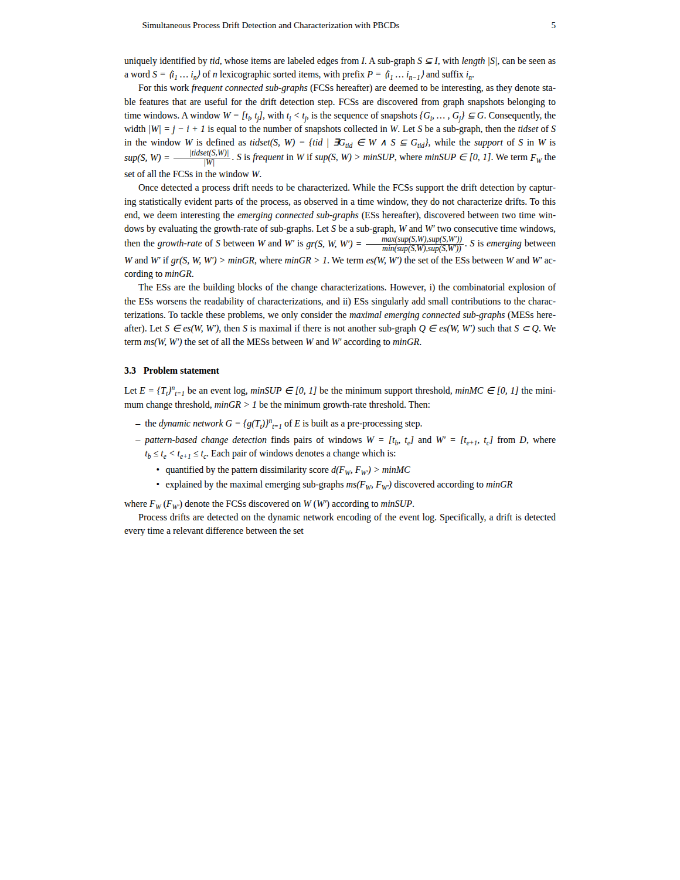Simultaneous Process Drift Detection and Characterization with PBCDs 5
uniquely identified by tid, whose items are labeled edges from I. A sub-graph S ⊆ I, with length |S|, can be seen as a word S = ⟨i1 … in⟩ of n lexicographic sorted items, with prefix P = ⟨i1 … in−1⟩ and suffix in.
For this work frequent connected sub-graphs (FCSs hereafter) are deemed to be interesting, as they denote stable features that are useful for the drift detection step. FCSs are discovered from graph snapshots belonging to time windows. A window W = [ti, tj], with ti < tj, is the sequence of snapshots {Gi, … , Gj} ⊆ G. Consequently, the width |W| = j − i + 1 is equal to the number of snapshots collected in W. Let S be a sub-graph, then the tidset of S in the window W is defined as tidset(S, W) = {tid | ∃Gtid ∈ W ∧ S ⊆ Gtid}, while the support of S in W is sup(S, W) = |tidset(S,W)||W|. S is frequent in W if sup(S, W) > minSUP, where minSUP ∈ [0, 1]. We term FW the set of all the FCSs in the window W.
Once detected a process drift needs to be characterized. While the FCSs support the drift detection by capturing statistically evident parts of the process, as observed in a time window, they do not characterize drifts. To this end, we deem interesting the emerging connected sub-graphs (ESs hereafter), discovered between two time windows by evaluating the growth-rate of sub-graphs. Let S be a sub-graph, W and W′ two consecutive time windows, then the growth-rate of S between W and W′ is gr(S, W, W′) = max(sup(S,W),sup(S,W′)) min(sup(S,W),sup(S,W′)). S is emerging between W and W′ if gr(S, W, W′) > minGR, where minGR > 1. We term es(W, W′) the set of the ESs between W and W′ according to minGR.
The ESs are the building blocks of the change characterizations. However, i) the combinatorial explosion of the ESs worsens the readability of characterizations, and ii) ESs singularly add small contributions to the characterizations. To tackle these problems, we only consider the maximal emerging connected sub-graphs (MESs hereafter). Let S ∈ es(W, W′), then S is maximal if there is not another sub-graph Q ∈ es(W, W′) such that S ⊂ Q. We term ms(W, W′) the set of all the MESs between W and W′ according to minGR.
3.3 Problem statement
Let E = {Tt}nt=1 be an event log, minSUP ∈ [0, 1] be the minimum support threshold, minMC ∈ [0, 1] the minimum change threshold, minGR > 1 be the minimum growth-rate threshold. Then:
the dynamic network G = {g(Tt)}nt=1 of E is built as a pre-processing step.
pattern-based change detection finds pairs of windows W = [tb, te] and W′ = [te+1, tc] from D, where tb ≤ te < te+1 ≤ tc. Each pair of windows denotes a change which is:
quantified by the pattern dissimilarity score d(FW, FW′) > minMC
explained by the maximal emerging sub-graphs ms(FW, FW′) discovered according to minGR
where FW (FW′) denote the FCSs discovered on W (W′) according to minSUP.
Process drifts are detected on the dynamic network encoding of the event log. Specifically, a drift is detected every time a relevant difference between the set